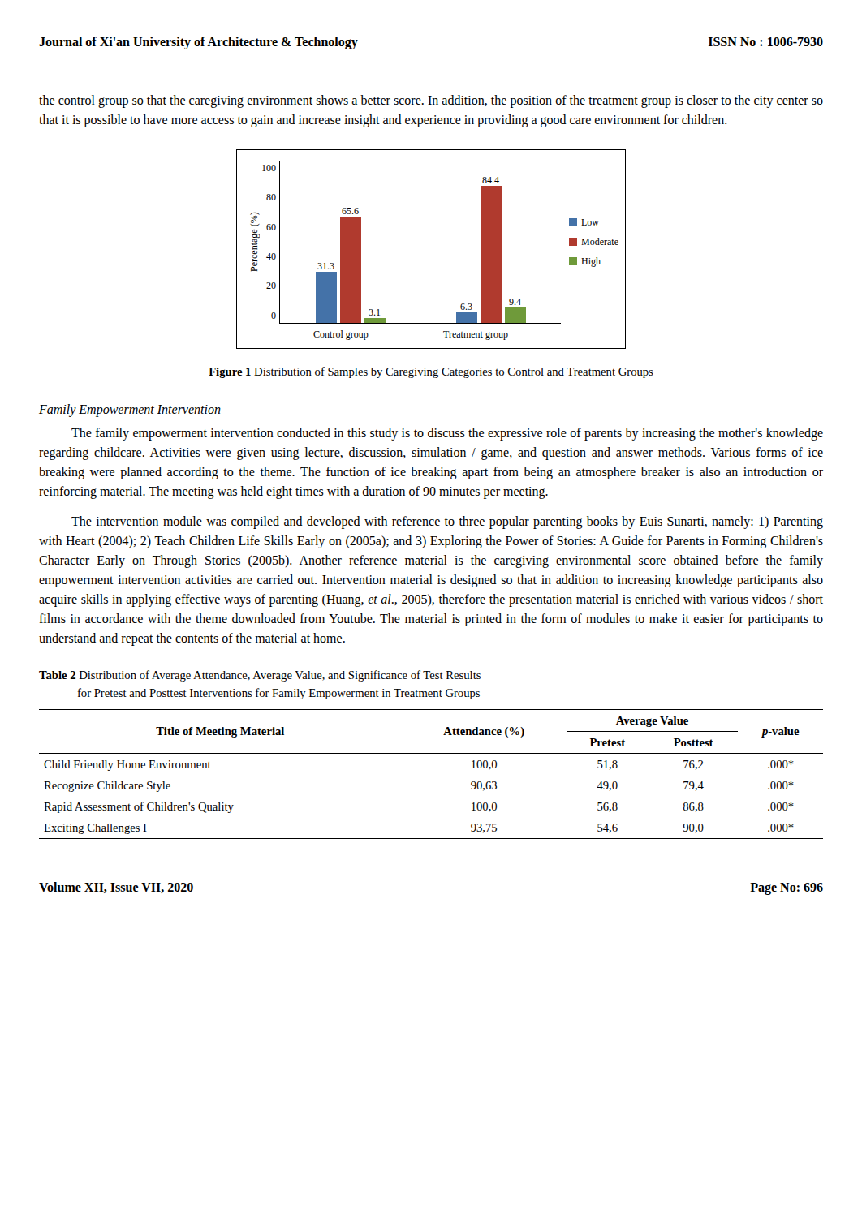Journal of Xi'an University of Architecture & Technology
ISSN No : 1006-7930
the control group so that the caregiving environment shows a better score. In addition, the position of the treatment group is closer to the city center so that it is possible to have more access to gain and increase insight and experience in providing a good care environment for children.
Percentage (%)
100
80
60
40
20
0
31.3
65.6
3.1
6.3
84.4
9.4
Low
Moderate
High
Control group
Treatment group
Figure 1 Distribution of Samples by Caregiving Categories to Control and Treatment Groups
Family Empowerment Intervention
The family empowerment intervention conducted in this study is to discuss the expressive role of parents by increasing the mother's knowledge regarding childcare. Activities were given using lecture, discussion, simulation / game, and question and answer methods. Various forms of ice breaking were planned according to the theme. The function of ice breaking apart from being an atmosphere breaker is also an introduction or reinforcing material. The meeting was held eight times with a duration of 90 minutes per meeting.
The intervention module was compiled and developed with reference to three popular parenting books by Euis Sunarti, namely: 1) Parenting with Heart (2004); 2) Teach Children Life Skills Early on (2005a); and 3) Exploring the Power of Stories: A Guide for Parents in Forming Children's Character Early on Through Stories (2005b). Another reference material is the caregiving environmental score obtained before the family empowerment intervention activities are carried out. Intervention material is designed so that in addition to increasing knowledge participants also acquire skills in applying effective ways of parenting (Huang, et al., 2005), therefore the presentation material is enriched with various videos / short films in accordance with the theme downloaded from Youtube. The material is printed in the form of modules to make it easier for participants to understand and repeat the contents of the material at home.
Table 2 Distribution of Average Attendance, Average Value, and Significance of Test Results for Pretest and Posttest Interventions for Family Empowerment in Treatment Groups
| Title of Meeting Material | Attendance (%) | Average Value | p -value |
| --- | --- | --- | --- |
| Pretest | Posttest |
| Child Friendly Home Environment | 100,0 | 51,8 | 76,2 | .000* |
| Recognize Childcare Style | 90,63 | 49,0 | 79,4 | .000* |
| Rapid Assessment of Children's Quality | 100,0 | 56,8 | 86,8 | .000* |
| Exciting Challenges I | 93,75 | 54,6 | 90,0 | .000* |
Volume XII, Issue VII, 2020
Page No: 696